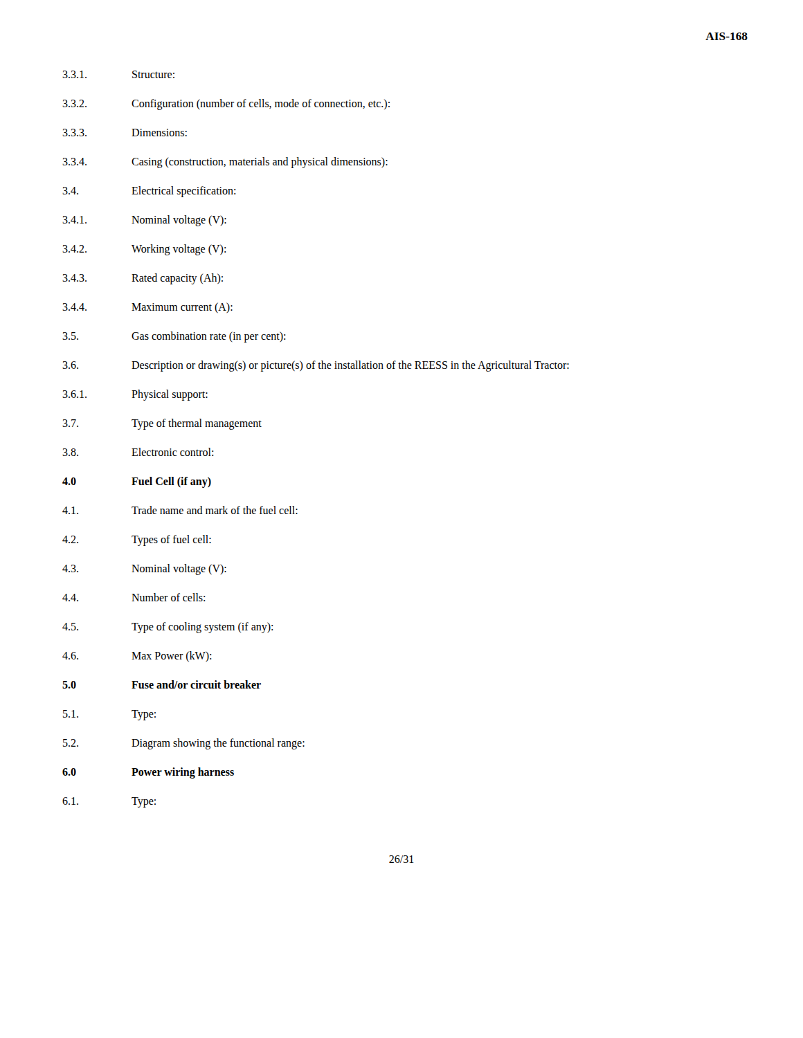AIS-168
3.3.1.
Structure:
3.3.2.
Configuration (number of cells, mode of connection, etc.):
3.3.3.
Dimensions:
3.3.4.
Casing (construction, materials and physical dimensions):
3.4.
Electrical specification:
3.4.1.
Nominal voltage (V):
3.4.2.
Working voltage (V):
3.4.3.
Rated capacity (Ah):
3.4.4.
Maximum current (A):
3.5.
Gas combination rate (in per cent):
3.6.
Description or drawing(s) or picture(s) of the installation of the REESS in the Agricultural Tractor:
3.6.1.
Physical support:
3.7.
Type of thermal management
3.8.
Electronic control:
4.0
Fuel Cell (if any)
4.1.
Trade name and mark of the fuel cell:
4.2.
Types of fuel cell:
4.3.
Nominal voltage (V):
4.4.
Number of cells:
4.5.
Type of cooling system (if any):
4.6.
Max Power (kW):
5.0
Fuse and/or circuit breaker
5.1.
Type:
5.2.
Diagram showing the functional range:
6.0
Power wiring harness
6.1.
Type:
26/31